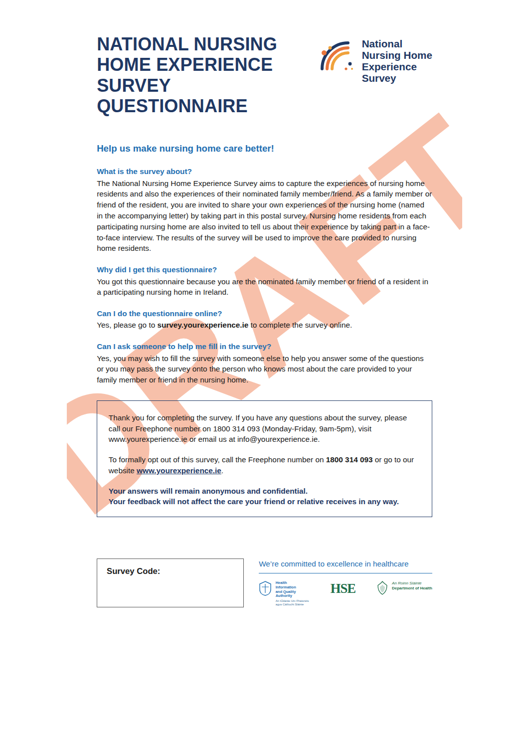DRAFT
NATIONAL NURSING HOME EXPERIENCE SURVEY QUESTIONNAIRE
National
Nursing Home
Experience
Survey
Help us make nursing home care better!
What is the survey about?
The National Nursing Home Experience Survey aims to capture the experiences of nursing home residents and also the experiences of their nominated family member/friend. As a family member or friend of the resident, you are invited to share your own experiences of the nursing home (named in the accompanying letter) by taking part in this postal survey. Nursing home residents from each participating nursing home are also invited to tell us about their experience by taking part in a face-to-face interview. The results of the survey will be used to improve the care provided to nursing home residents.
Why did I get this questionnaire?
You got this questionnaire because you are the nominated family member or friend of a resident in a participating nursing home in Ireland.
Can I do the questionnaire online?
Yes, please go to survey.yourexperience.ie to complete the survey online.
Can I ask someone to help me fill in the survey?
Yes, you may wish to fill the survey with someone else to help you answer some of the questions or you may pass the survey onto the person who knows most about the care provided to your family member or friend in the nursing home.
Thank you for completing the survey. If you have any questions about the survey, please call our Freephone number on 1800 314 093 (Monday-Friday, 9am-5pm), visit www.yourexperience.ie or email us at info@yourexperience.ie.
To formally opt out of this survey, call the Freephone number on 1800 314 093 or go to our website www.yourexperience.ie.
Your answers will remain anonymous and confidential.
Your feedback will not affect the care your friend or relative receives in any way.
Survey Code:
We’re committed to excellence in healthcare
Health
Information
and Quality
Authority An tÚdarás Um Fhaisnéis
agus Cáilíocht Sláinte
HSE
An Roinn Sláinte Department of Health